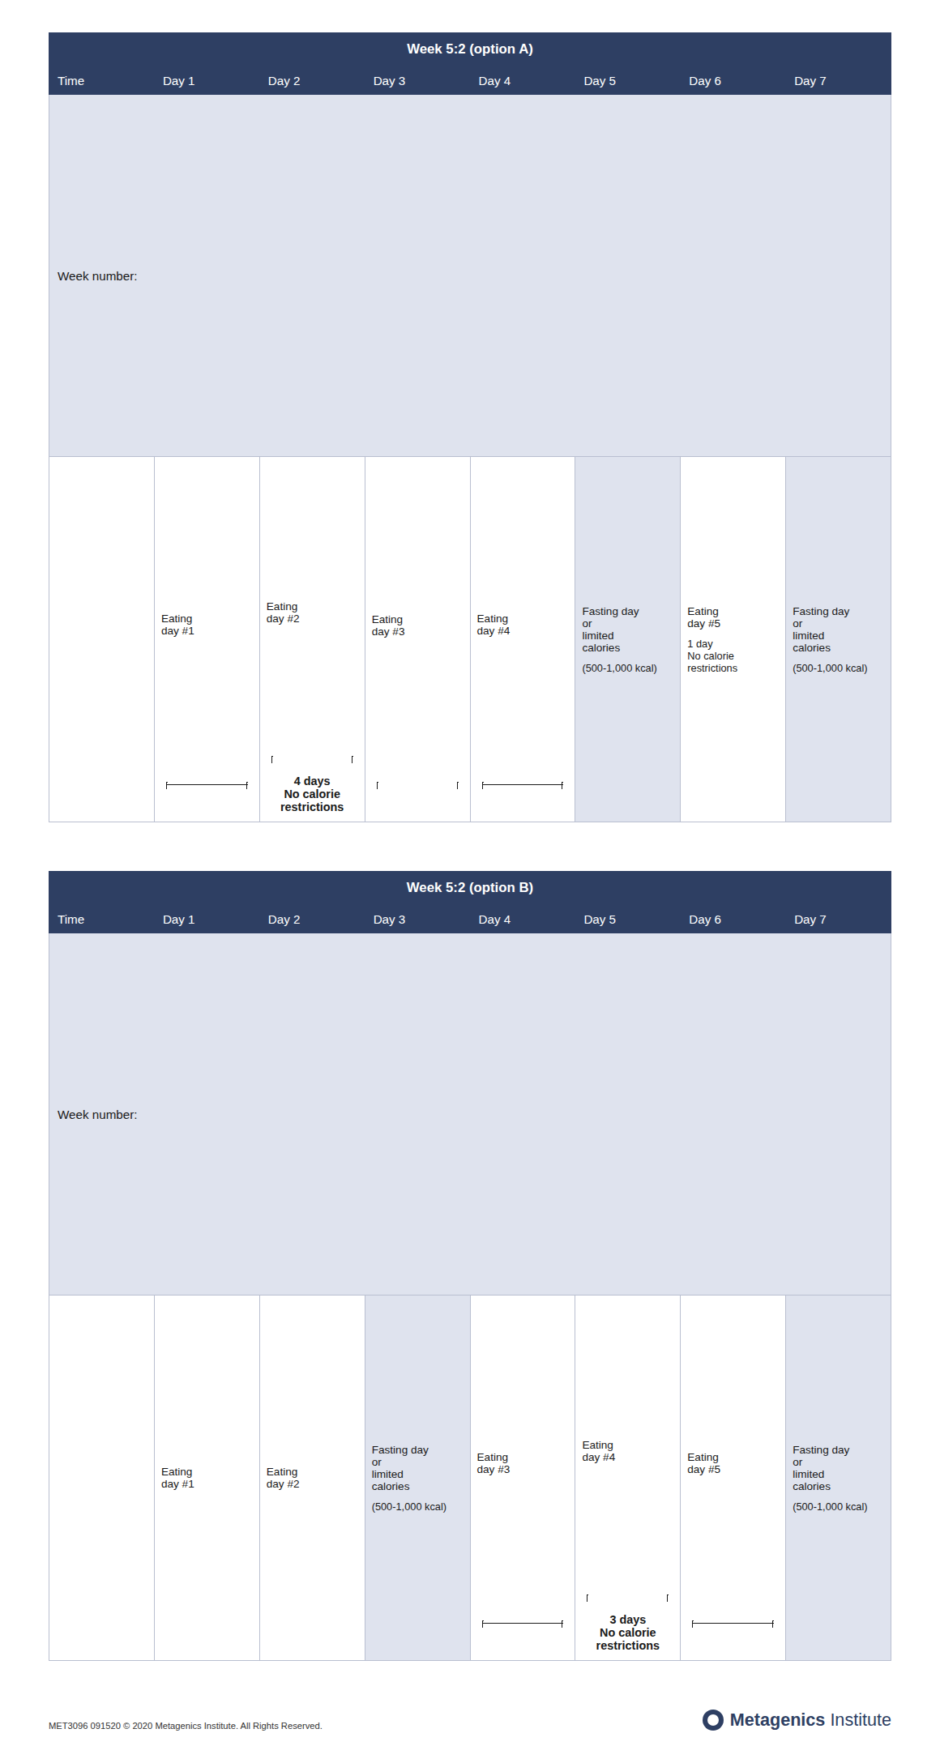Week 5:2 (option A)
| Week number: |
| Time | Day 1 | Day 2 | Day 3 | Day 4 | Day 5 | Day 6 | Day 7 |
| | Eating day #1 | Eating day #2 4 days No calorie restrictions | Eating day #3 | Eating day #4 | Fasting day or limited calories (500-1,000 kcal) | Eating day #5 1 day No calorie restrictions | Fasting day or limited calories (500-1,000 kcal) |
Week 5:2 (option B)
| Week number: |
| Time | Day 1 | Day 2 | Day 3 | Day 4 | Day 5 | Day 6 | Day 7 |
| | Eating day #1 | Eating day #2 | Fasting day or limited calories (500-1,000 kcal) | Eating day #3 | Eating day #4 3 days No calorie restrictions | Eating day #5 | Fasting day or limited calories (500-1,000 kcal) |
MET3096 091520 © 2020 Metagenics Institute. All Rights Reserved.
Metagenics Institute